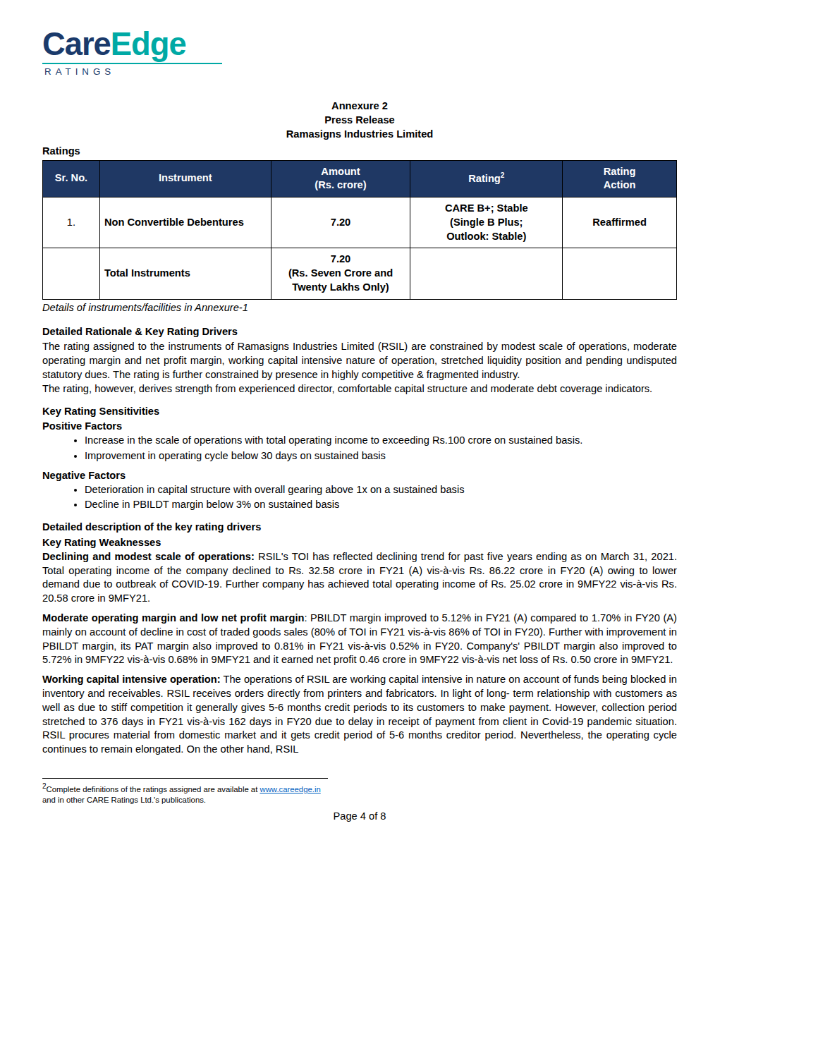CareEdge
RATINGS
Annexure 2
Press Release
Ramasigns Industries Limited
Ratings
| Sr. No. | Instrument | Amount (Rs. crore) | Rating 2 | Rating Action |
| --- | --- | --- | --- | --- |
| 1. | Non Convertible Debentures | 7.20 | CARE B+; Stable (Single B Plus; Outlook: Stable) | Reaffirmed |
| | Total Instruments | 7.20 (Rs. Seven Crore and Twenty Lakhs Only) | | |
Details of instruments/facilities in Annexure-1
Detailed Rationale & Key Rating Drivers
The rating assigned to the instruments of Ramasigns Industries Limited (RSIL) are constrained by modest scale of operations, moderate operating margin and net profit margin, working capital intensive nature of operation, stretched liquidity position and pending undisputed statutory dues. The rating is further constrained by presence in highly competitive & fragmented industry.
The rating, however, derives strength from experienced director, comfortable capital structure and moderate debt coverage indicators.
Key Rating Sensitivities
Positive Factors
Increase in the scale of operations with total operating income to exceeding Rs.100 crore on sustained basis.
Improvement in operating cycle below 30 days on sustained basis
Negative Factors
Deterioration in capital structure with overall gearing above 1x on a sustained basis
Decline in PBILDT margin below 3% on sustained basis
Detailed description of the key rating drivers
Key Rating Weaknesses
Declining and modest scale of operations: RSIL's TOI has reflected declining trend for past five years ending as on March 31, 2021. Total operating income of the company declined to Rs. 32.58 crore in FY21 (A) vis-à-vis Rs. 86.22 crore in FY20 (A) owing to lower demand due to outbreak of COVID-19. Further company has achieved total operating income of Rs. 25.02 crore in 9MFY22 vis-à-vis Rs. 20.58 crore in 9MFY21.
Moderate operating margin and low net profit margin: PBILDT margin improved to 5.12% in FY21 (A) compared to 1.70% in FY20 (A) mainly on account of decline in cost of traded goods sales (80% of TOI in FY21 vis-à-vis 86% of TOI in FY20). Further with improvement in PBILDT margin, its PAT margin also improved to 0.81% in FY21 vis-à-vis 0.52% in FY20. Company's' PBILDT margin also improved to 5.72% in 9MFY22 vis-à-vis 0.68% in 9MFY21 and it earned net profit 0.46 crore in 9MFY22 vis-à-vis net loss of Rs. 0.50 crore in 9MFY21.
Working capital intensive operation: The operations of RSIL are working capital intensive in nature on account of funds being blocked in inventory and receivables. RSIL receives orders directly from printers and fabricators. In light of long- term relationship with customers as well as due to stiff competition it generally gives 5-6 months credit periods to its customers to make payment. However, collection period stretched to 376 days in FY21 vis-à-vis 162 days in FY20 due to delay in receipt of payment from client in Covid-19 pandemic situation. RSIL procures material from domestic market and it gets credit period of 5-6 months creditor period. Nevertheless, the operating cycle continues to remain elongated. On the other hand, RSIL
2Complete definitions of the ratings assigned are available at www.careedge.in and in other CARE Ratings Ltd.'s publications.
Page 4 of 8